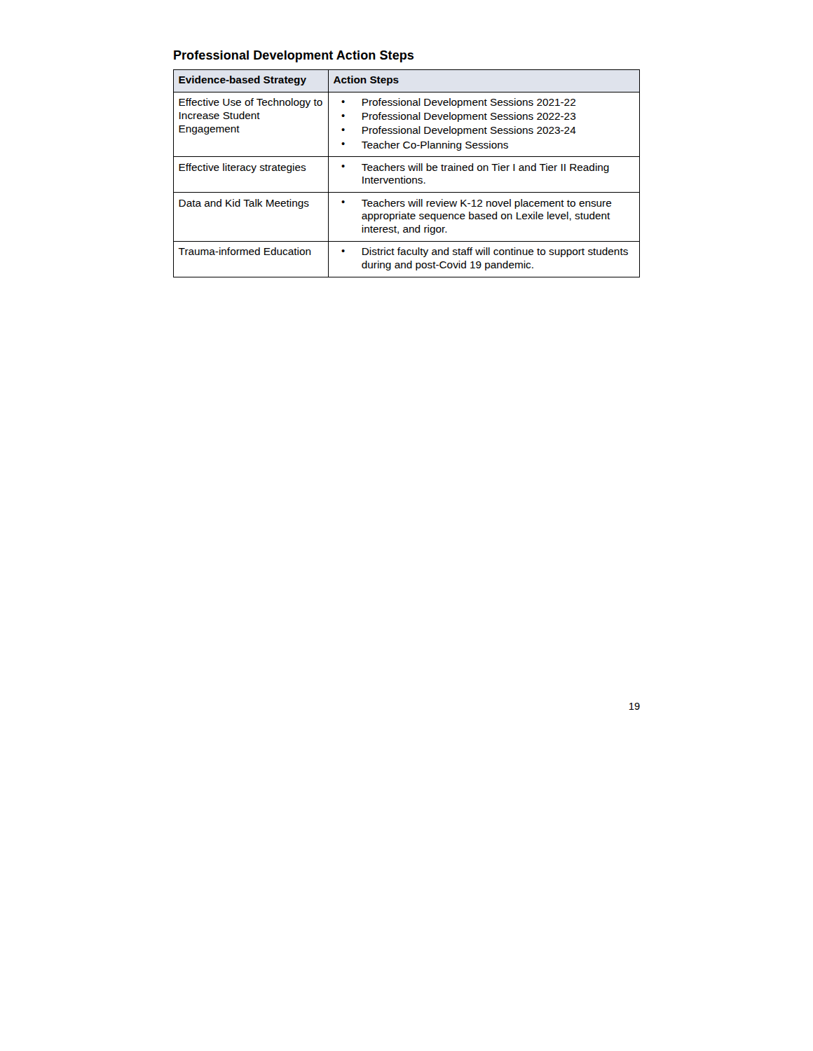Professional Development Action Steps
| Evidence-based Strategy | Action Steps |
| --- | --- |
| Effective Use of Technology to Increase Student Engagement | Professional Development Sessions 2021-22 Professional Development Sessions 2022-23 Professional Development Sessions 2023-24 Teacher Co-Planning Sessions |
| Effective literacy strategies | Teachers will be trained on Tier I and Tier II Reading Interventions. |
| Data and Kid Talk Meetings | Teachers will review K-12 novel placement to ensure appropriate sequence based on Lexile level, student interest, and rigor. |
| Trauma-informed Education | District faculty and staff will continue to support students during and post-Covid 19 pandemic. |
19